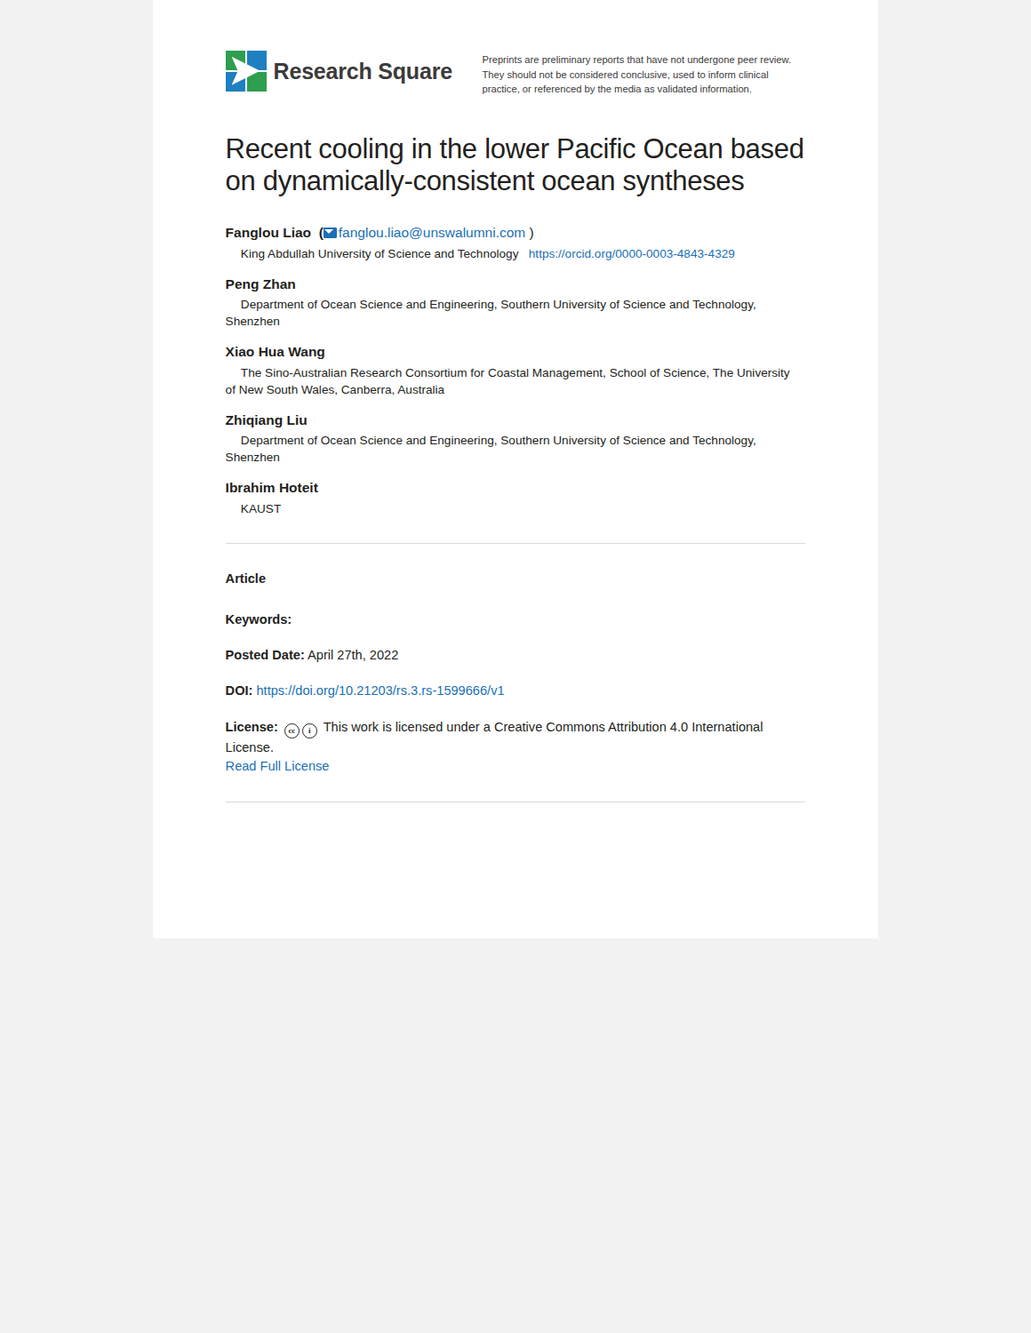Research Square
Preprints are preliminary reports that have not undergone peer review. They should not be considered conclusive, used to inform clinical practice, or referenced by the media as validated information.
Recent cooling in the lower Pacific Ocean based on dynamically-consistent ocean syntheses
Fanglou Liao ( fanglou.liao@unswalumni.com )
King Abdullah University of Science and Technology https://orcid.org/0000-0003-4843-4329
Peng Zhan
Department of Ocean Science and Engineering, Southern University of Science and Technology,Shenzhen
Xiao Hua Wang
The Sino-Australian Research Consortium for Coastal Management, School of Science, The Universityof New South Wales, Canberra, Australia
Zhiqiang Liu
Department of Ocean Science and Engineering, Southern University of Science and Technology,Shenzhen
Ibrahim Hoteit
KAUST
Article
Keywords:
Posted Date: April 27th, 2022
DOI: https://doi.org/10.21203/rs.3.rs-1599666/v1
License: cc i This work is licensed under a Creative Commons Attribution 4.0 International License.
Read Full License